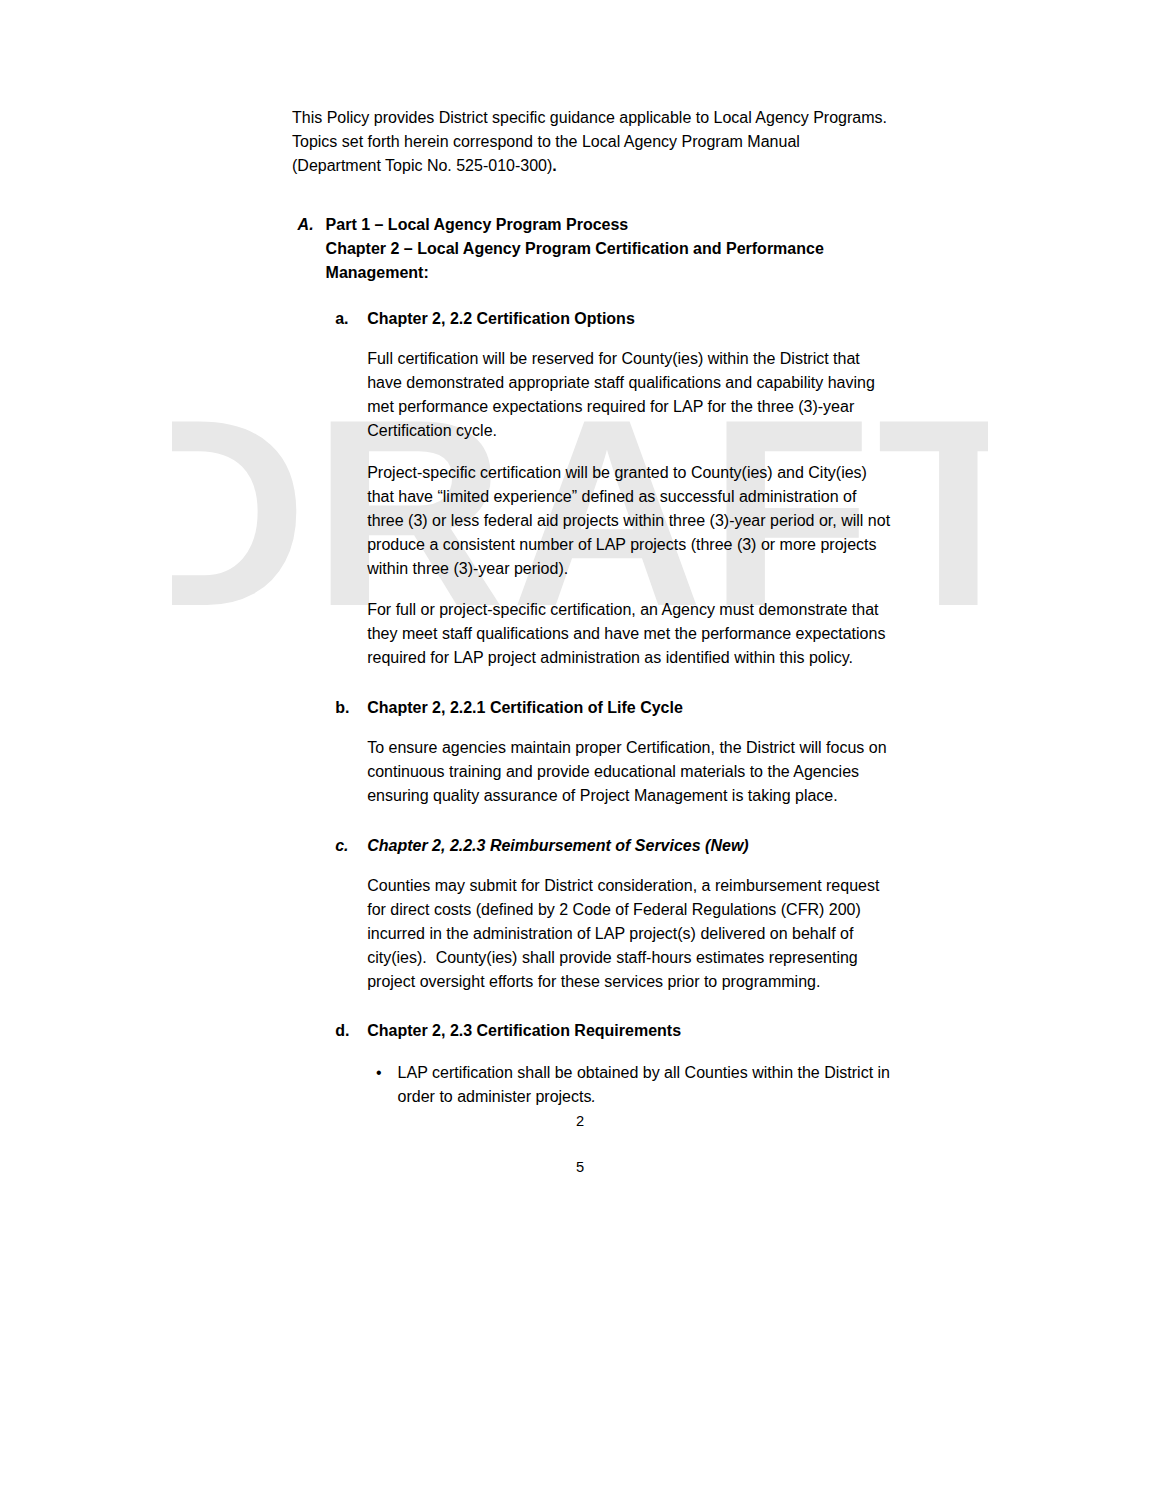DRAFT
This Policy provides District specific guidance applicable to Local Agency Programs. Topics set forth herein correspond to the Local Agency Program Manual (Department Topic No. 525-010-300).
A.
Part 1 – Local Agency Program ProcessChapter 2 – Local Agency Program Certification and Performance Management:
a.
Chapter 2, 2.2 Certification Options
Full certification will be reserved for County(ies) within the District that have demonstrated appropriate staff qualifications and capability having met performance expectations required for LAP for the three (3)-year Certification cycle.
Project-specific certification will be granted to County(ies) and City(ies) that have “limited experience” defined as successful administration of three (3) or less federal aid projects within three (3)-year period or, will not produce a consistent number of LAP projects (three (3) or more projects within three (3)-year period).
For full or project-specific certification, an Agency must demonstrate that they meet staff qualifications and have met the performance expectations required for LAP project administration as identified within this policy.
b.
Chapter 2, 2.2.1 Certification of Life Cycle
To ensure agencies maintain proper Certification, the District will focus on continuous training and provide educational materials to the Agencies ensuring quality assurance of Project Management is taking place.
c.
Chapter 2, 2.2.3 Reimbursement of Services (New)
Counties may submit for District consideration, a reimbursement request for direct costs (defined by 2 Code of Federal Regulations (CFR) 200) incurred in the administration of LAP project(s) delivered on behalf of city(ies). County(ies) shall provide staff-hours estimates representing project oversight efforts for these services prior to programming.
d.
Chapter 2, 2.3 Certification Requirements
LAP certification shall be obtained by all Counties within the District in order to administer projects.
2
5